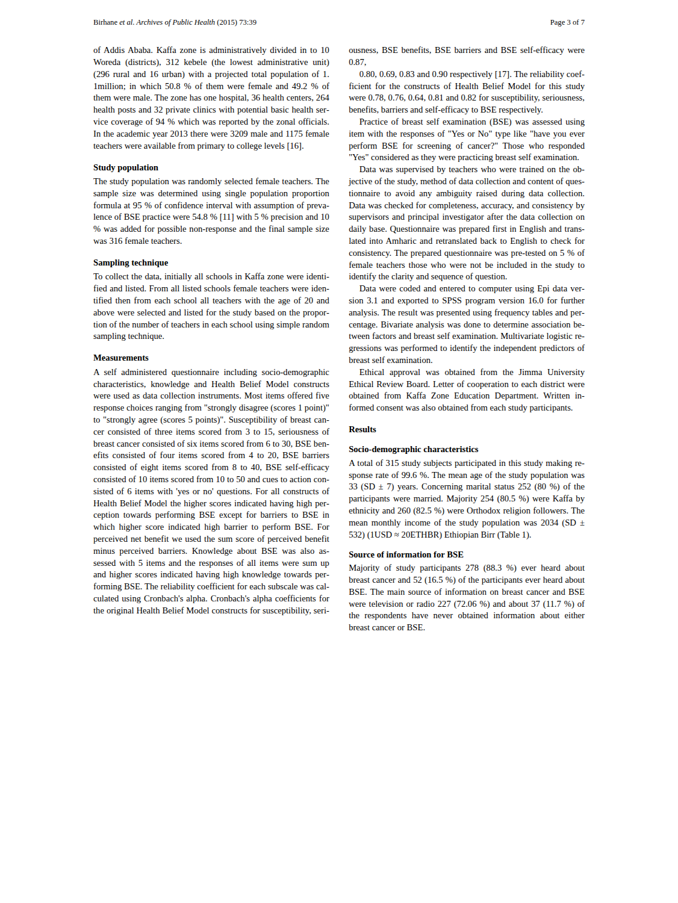Birhane et al. Archives of Public Health (2015) 73:39 Page 3 of 7
of Addis Ababa. Kaffa zone is administratively divided in to 10 Woreda (districts), 312 kebele (the lowest administrative unit) (296 rural and 16 urban) with a projected total population of 1. 1million; in which 50.8 % of them were female and 49.2 % of them were male. The zone has one hospital, 36 health centers, 264 health posts and 32 private clinics with potential basic health service coverage of 94 % which was reported by the zonal officials. In the academic year 2013 there were 3209 male and 1175 female teachers were available from primary to college levels [16].
Study population
The study population was randomly selected female teachers. The sample size was determined using single population proportion formula at 95 % of confidence interval with assumption of prevalence of BSE practice were 54.8 % [11] with 5 % precision and 10 % was added for possible non-response and the final sample size was 316 female teachers.
Sampling technique
To collect the data, initially all schools in Kaffa zone were identified and listed. From all listed schools female teachers were identified then from each school all teachers with the age of 20 and above were selected and listed for the study based on the proportion of the number of teachers in each school using simple random sampling technique.
Measurements
A self administered questionnaire including socio-demographic characteristics, knowledge and Health Belief Model constructs were used as data collection instruments. Most items offered five response choices ranging from "strongly disagree (scores 1 point)" to "strongly agree (scores 5 points)". Susceptibility of breast cancer consisted of three items scored from 3 to 15, seriousness of breast cancer consisted of six items scored from 6 to 30, BSE benefits consisted of four items scored from 4 to 20, BSE barriers consisted of eight items scored from 8 to 40, BSE self-efficacy consisted of 10 items scored from 10 to 50 and cues to action consisted of 6 items with 'yes or no' questions. For all constructs of Health Belief Model the higher scores indicated having high perception towards performing BSE except for barriers to BSE in which higher score indicated high barrier to perform BSE. For perceived net benefit we used the sum score of perceived benefit minus perceived barriers. Knowledge about BSE was also assessed with 5 items and the responses of all items were sum up and higher scores indicated having high knowledge towards performing BSE. The reliability coefficient for each subscale was calculated using Cronbach's alpha. Cronbach's alpha coefficients for the original Health Belief Model constructs for susceptibility, seriousness, BSE benefits, BSE barriers and BSE self-efficacy were 0.87,
0.80, 0.69, 0.83 and 0.90 respectively [17]. The reliability coefficient for the constructs of Health Belief Model for this study were 0.78, 0.76, 0.64, 0.81 and 0.82 for susceptibility, seriousness, benefits, barriers and self-efficacy to BSE respectively.
Practice of breast self examination (BSE) was assessed using item with the responses of "Yes or No" type like "have you ever perform BSE for screening of cancer?" Those who responded "Yes" considered as they were practicing breast self examination.
Data was supervised by teachers who were trained on the objective of the study, method of data collection and content of questionnaire to avoid any ambiguity raised during data collection. Data was checked for completeness, accuracy, and consistency by supervisors and principal investigator after the data collection on daily base. Questionnaire was prepared first in English and translated into Amharic and retranslated back to English to check for consistency. The prepared questionnaire was pre-tested on 5 % of female teachers those who were not be included in the study to identify the clarity and sequence of question.
Data were coded and entered to computer using Epi data version 3.1 and exported to SPSS program version 16.0 for further analysis. The result was presented using frequency tables and percentage. Bivariate analysis was done to determine association between factors and breast self examination. Multivariate logistic regressions was performed to identify the independent predictors of breast self examination.
Ethical approval was obtained from the Jimma University Ethical Review Board. Letter of cooperation to each district were obtained from Kaffa Zone Education Department. Written informed consent was also obtained from each study participants.
Results
Socio-demographic characteristics
A total of 315 study subjects participated in this study making response rate of 99.6 %. The mean age of the study population was 33 (SD ± 7) years. Concerning marital status 252 (80 %) of the participants were married. Majority 254 (80.5 %) were Kaffa by ethnicity and 260 (82.5 %) were Orthodox religion followers. The mean monthly income of the study population was 2034 (SD ± 532) (1USD ≈ 20ETHBR) Ethiopian Birr (Table 1).
Source of information for BSE
Majority of study participants 278 (88.3 %) ever heard about breast cancer and 52 (16.5 %) of the participants ever heard about BSE. The main source of information on breast cancer and BSE were television or radio 227 (72.06 %) and about 37 (11.7 %) of the respondents have never obtained information about either breast cancer or BSE.